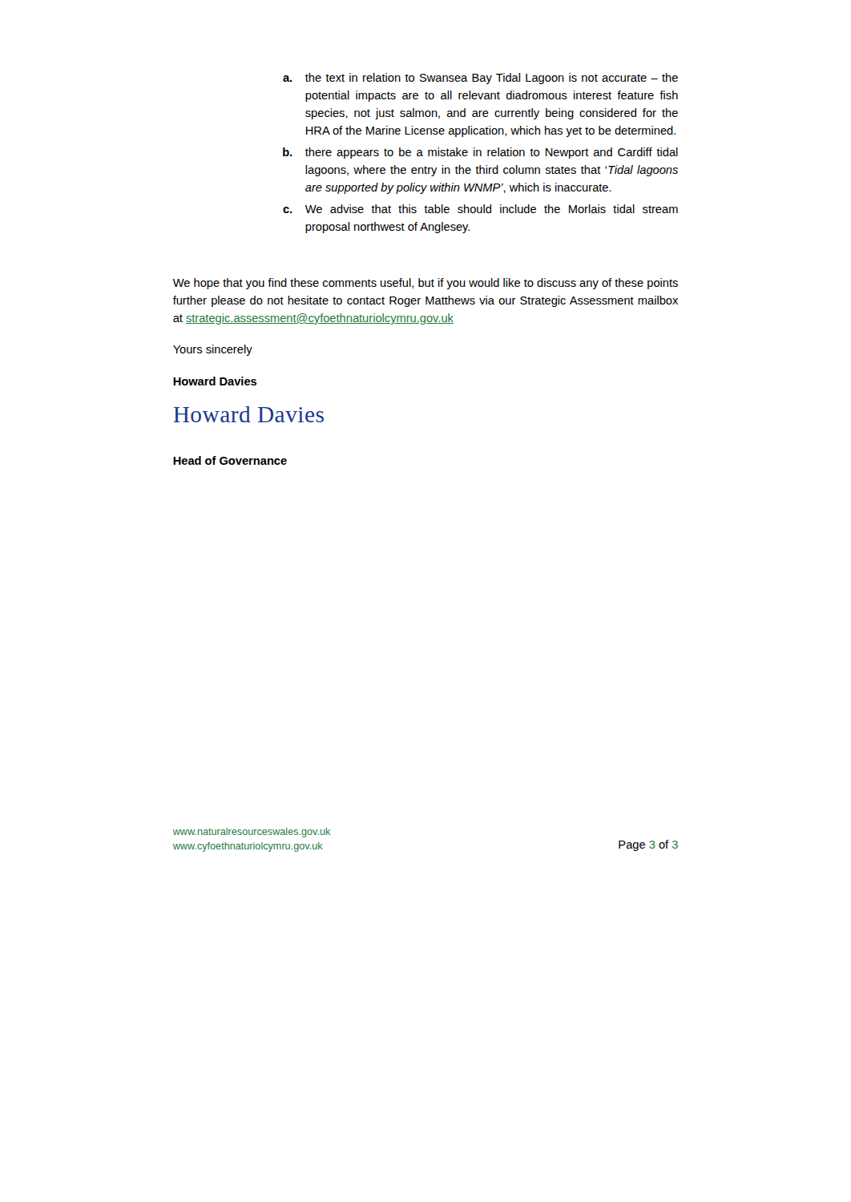the text in relation to Swansea Bay Tidal Lagoon is not accurate – the potential impacts are to all relevant diadromous interest feature fish species, not just salmon, and are currently being considered for the HRA of the Marine License application, which has yet to be determined.
there appears to be a mistake in relation to Newport and Cardiff tidal lagoons, where the entry in the third column states that ‘Tidal lagoons are supported by policy within WNMP’, which is inaccurate.
We advise that this table should include the Morlais tidal stream proposal northwest of Anglesey.
We hope that you find these comments useful, but if you would like to discuss any of these points further please do not hesitate to contact Roger Matthews via our Strategic Assessment mailbox at strategic.assessment@cyfoethnaturiolcymru.gov.uk
Yours sincerely
Howard Davies
Howard Davies
Head of Governance
www.naturalresourceswales.gov.uk
www.cyfoethnaturiolcymru.gov.uk
Page 3 of 3